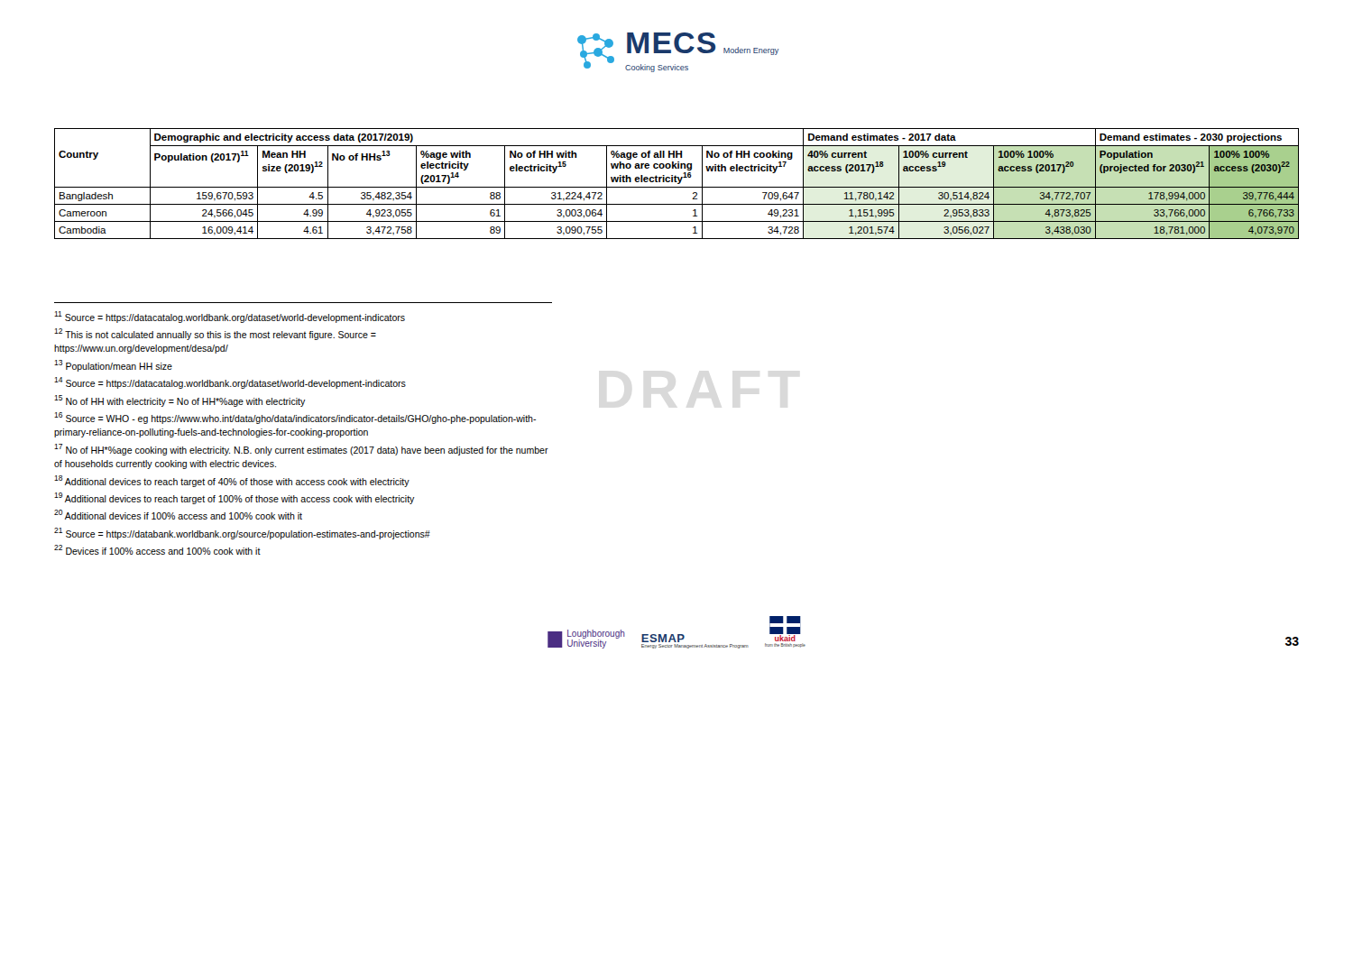MECS Modern Energy
Cooking Services
DRAFT
| | Demographic and electricity access data (2017/2019) | Demand estimates - 2017 data | Demand estimates - 2030 projections |
| --- | --- | --- | --- |
| Country | Population (2017) 11 | Mean HH size (2019) 12 | No of HHs 13 | %age with electricity (2017) 14 | No of HH with electricity 15 | %age of all HH who are cooking with electricity 16 | No of HH cooking with electricity 17 | 40% current access (2017) 18 | 100% current access 19 | 100% 100% access (2017) 20 | Population (projected for 2030) 21 | 100% 100% access (2030) 22 |
| Bangladesh | 159,670,593 | 4.5 | 35,482,354 | 88 | 31,224,472 | 2 | 709,647 | 11,780,142 | 30,514,824 | 34,772,707 | 178,994,000 | 39,776,444 |
| Cameroon | 24,566,045 | 4.99 | 4,923,055 | 61 | 3,003,064 | 1 | 49,231 | 1,151,995 | 2,953,833 | 4,873,825 | 33,766,000 | 6,766,733 |
| Cambodia | 16,009,414 | 4.61 | 3,472,758 | 89 | 3,090,755 | 1 | 34,728 | 1,201,574 | 3,056,027 | 3,438,030 | 18,781,000 | 4,073,970 |
11 Source = https://datacatalog.worldbank.org/dataset/world-development-indicators
12 This is not calculated annually so this is the most relevant figure. Source = https://www.un.org/development/desa/pd/
13 Population/mean HH size
14 Source = https://datacatalog.worldbank.org/dataset/world-development-indicators
15 No of HH with electricity = No of HH*%age with electricity
16 Source = WHO - eg https://www.who.int/data/gho/data/indicators/indicator-details/GHO/gho-phe-population-with-primary-reliance-on-polluting-fuels-and-technologies-for-cooking-proportion
17 No of HH*%age cooking with electricity. N.B. only current estimates (2017 data) have been adjusted for the number of households currently cooking with electric devices.
18 Additional devices to reach target of 40% of those with access cook with electricity
19 Additional devices to reach target of 100% of those with access cook with electricity
20 Additional devices if 100% access and 100% cook with it
21 Source = https://databank.worldbank.org/source/population-estimates-and-projections#
22 Devices if 100% access and 100% cook with it
Loughborough
University
ESMAP Energy Sector Management Assistance Program
ukaid
from the British people
33